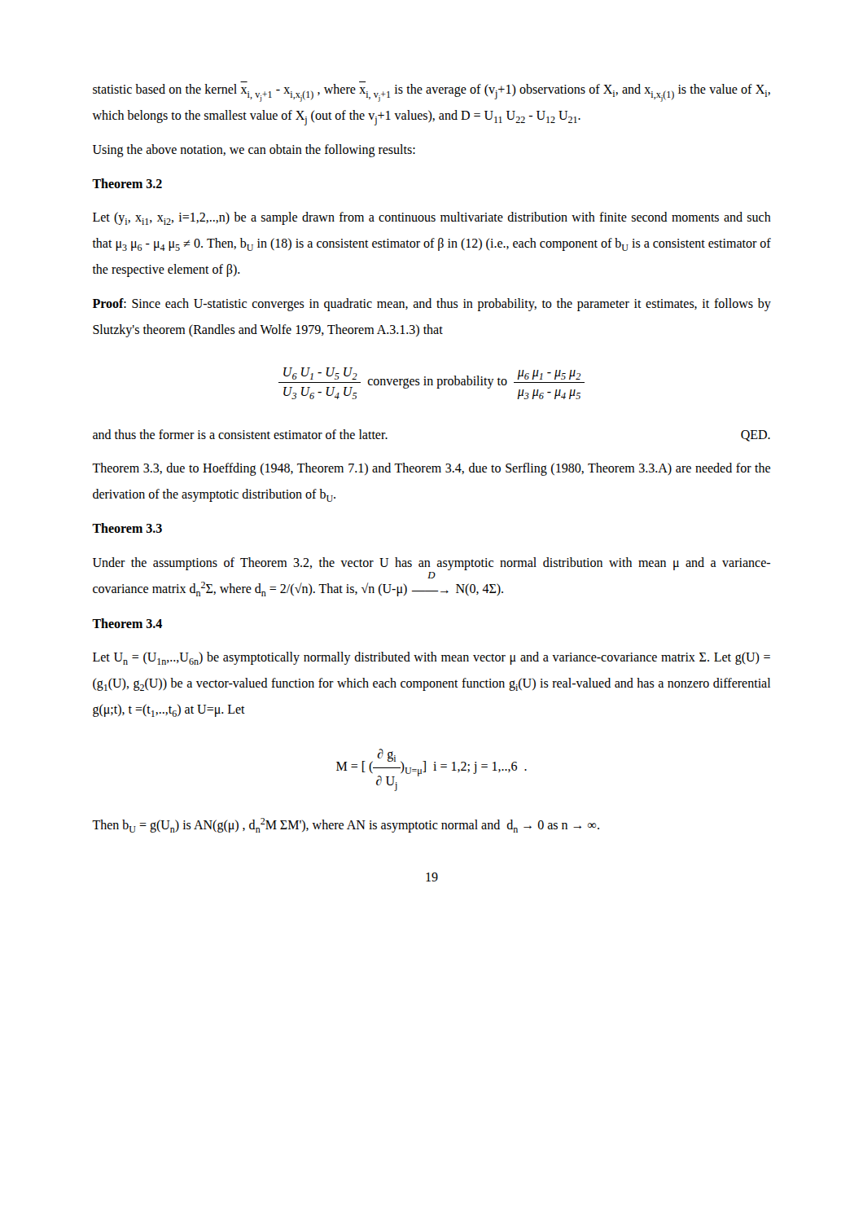statistic based on the kernel xi, vj+1 - xi,xj(1) , where xi, vj+1 is the average of (vj+1) observations of Xi, and xi,xj(1) is the value of Xi, which belongs to the smallest value of Xj (out of the vj+1 values), and D = U11 U22 - U12 U21.
Using the above notation, we can obtain the following results:
Theorem 3.2
Let (yi, xi1, xi2, i=1,2,..,n) be a sample drawn from a continuous multivariate distribution with finite second moments and such that μ3 μ6 - μ4 μ5 ≠ 0. Then, bU in (18) is a consistent estimator of β in (12) (i.e., each component of bU is a consistent estimator of the respective element of β).
Proof: Since each U-statistic converges in quadratic mean, and thus in probability, to the parameter it estimates, it follows by Slutzky's theorem (Randles and Wolfe 1979, Theorem A.3.1.3) that
U6 U1 - U5 U2 U3 U6 - U4 U5 converges in probability to μ6 μ1 - μ5 μ2 μ3 μ6 - μ4 μ5
and thus the former is a consistent estimator of the latter. QED.
Theorem 3.3, due to Hoeffding (1948, Theorem 7.1) and Theorem 3.4, due to Serfling (1980, Theorem 3.3.A) are needed for the derivation of the asymptotic distribution of bU.
Theorem 3.3
Under the assumptions of Theorem 3.2, the vector U has an asymptotic normal distribution with mean μ and a variance-covariance matrix dn2Σ, where dn = 2/(√n). That is, √n (U-μ) D——→ N(0, 4Σ).
Theorem 3.4
Let Un = (U1n,..,U6n) be asymptotically normally distributed with mean vector μ and a variance-covariance matrix Σ. Let g(U) = (g1(U), g2(U)) be a vector-valued function for which each component function gi(U) is real-valued and has a nonzero differential g(μ;t), t =(t1,..,t6) at U=μ. Let
M = [ (∂ gi∂ Uj)U=μ] i = 1,2; j = 1,..,6 .
Then bU = g(Un) is AN(g(μ) , dn2M ΣM'), where AN is asymptotic normal and dn → 0 as n → ∞.
19